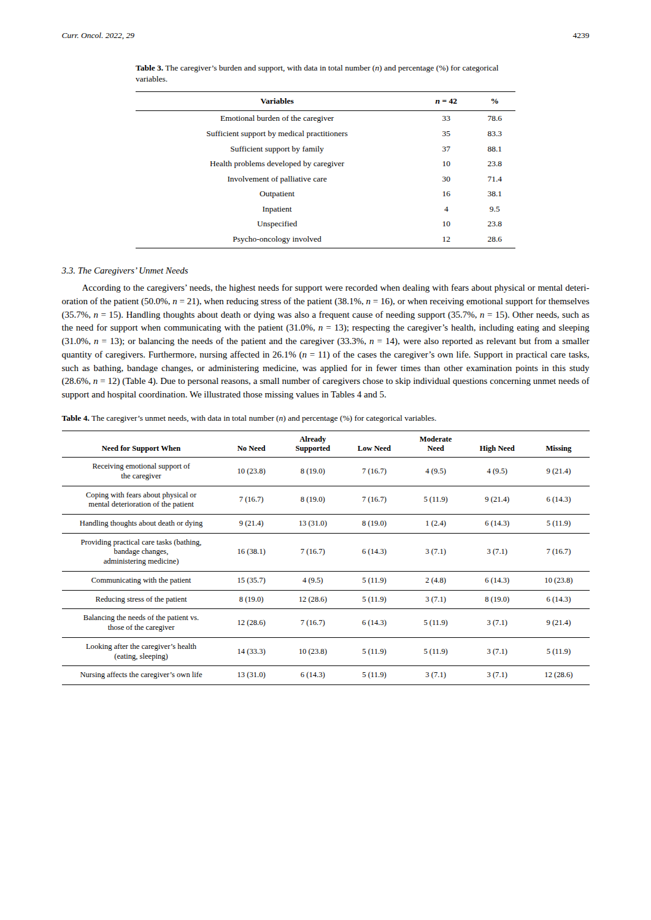Curr. Oncol. 2022, 29 4239
Table 3. The caregiver’s burden and support, with data in total number (n) and percentage (%) for categorical variables.
| Variables | n = 42 | % |
| --- | --- | --- |
| Emotional burden of the caregiver | 33 | 78.6 |
| Sufficient support by medical practitioners | 35 | 83.3 |
| Sufficient support by family | 37 | 88.1 |
| Health problems developed by caregiver | 10 | 23.8 |
| Involvement of palliative care | 30 | 71.4 |
| Outpatient | 16 | 38.1 |
| Inpatient | 4 | 9.5 |
| Unspecified | 10 | 23.8 |
| Psycho-oncology involved | 12 | 28.6 |
3.3. The Caregivers’ Unmet Needs
According to the caregivers’ needs, the highest needs for support were recorded when dealing with fears about physical or mental deterioration of the patient (50.0%, n = 21), when reducing stress of the patient (38.1%, n = 16), or when receiving emotional support for themselves (35.7%, n = 15). Handling thoughts about death or dying was also a frequent cause of needing support (35.7%, n = 15). Other needs, such as the need for support when communicating with the patient (31.0%, n = 13); respecting the caregiver’s health, including eating and sleeping (31.0%, n = 13); or balancing the needs of the patient and the caregiver (33.3%, n = 14), were also reported as relevant but from a smaller quantity of caregivers. Furthermore, nursing affected in 26.1% (n = 11) of the cases the caregiver’s own life. Support in practical care tasks, such as bathing, bandage changes, or administering medicine, was applied for in fewer times than other examination points in this study (28.6%, n = 12) (Table 4). Due to personal reasons, a small number of caregivers chose to skip individual questions concerning unmet needs of support and hospital coordination. We illustrated those missing values in Tables 4 and 5.
Table 4. The caregiver’s unmet needs, with data in total number (n) and percentage (%) for categorical variables.
| Need for Support When | No Need | Already Supported | Low Need | Moderate Need | High Need | Missing |
| --- | --- | --- | --- | --- | --- | --- |
| Receiving emotional support of the caregiver | 10 (23.8) | 8 (19.0) | 7 (16.7) | 4 (9.5) | 4 (9.5) | 9 (21.4) |
| Coping with fears about physical or mental deterioration of the patient | 7 (16.7) | 8 (19.0) | 7 (16.7) | 5 (11.9) | 9 (21.4) | 6 (14.3) |
| Handling thoughts about death or dying | 9 (21.4) | 13 (31.0) | 8 (19.0) | 1 (2.4) | 6 (14.3) | 5 (11.9) |
| Providing practical care tasks (bathing, bandage changes, administering medicine) | 16 (38.1) | 7 (16.7) | 6 (14.3) | 3 (7.1) | 3 (7.1) | 7 (16.7) |
| Communicating with the patient | 15 (35.7) | 4 (9.5) | 5 (11.9) | 2 (4.8) | 6 (14.3) | 10 (23.8) |
| Reducing stress of the patient | 8 (19.0) | 12 (28.6) | 5 (11.9) | 3 (7.1) | 8 (19.0) | 6 (14.3) |
| Balancing the needs of the patient vs. those of the caregiver | 12 (28.6) | 7 (16.7) | 6 (14.3) | 5 (11.9) | 3 (7.1) | 9 (21.4) |
| Looking after the caregiver’s health (eating, sleeping) | 14 (33.3) | 10 (23.8) | 5 (11.9) | 5 (11.9) | 3 (7.1) | 5 (11.9) |
| Nursing affects the caregiver’s own life | 13 (31.0) | 6 (14.3) | 5 (11.9) | 3 (7.1) | 3 (7.1) | 12 (28.6) |